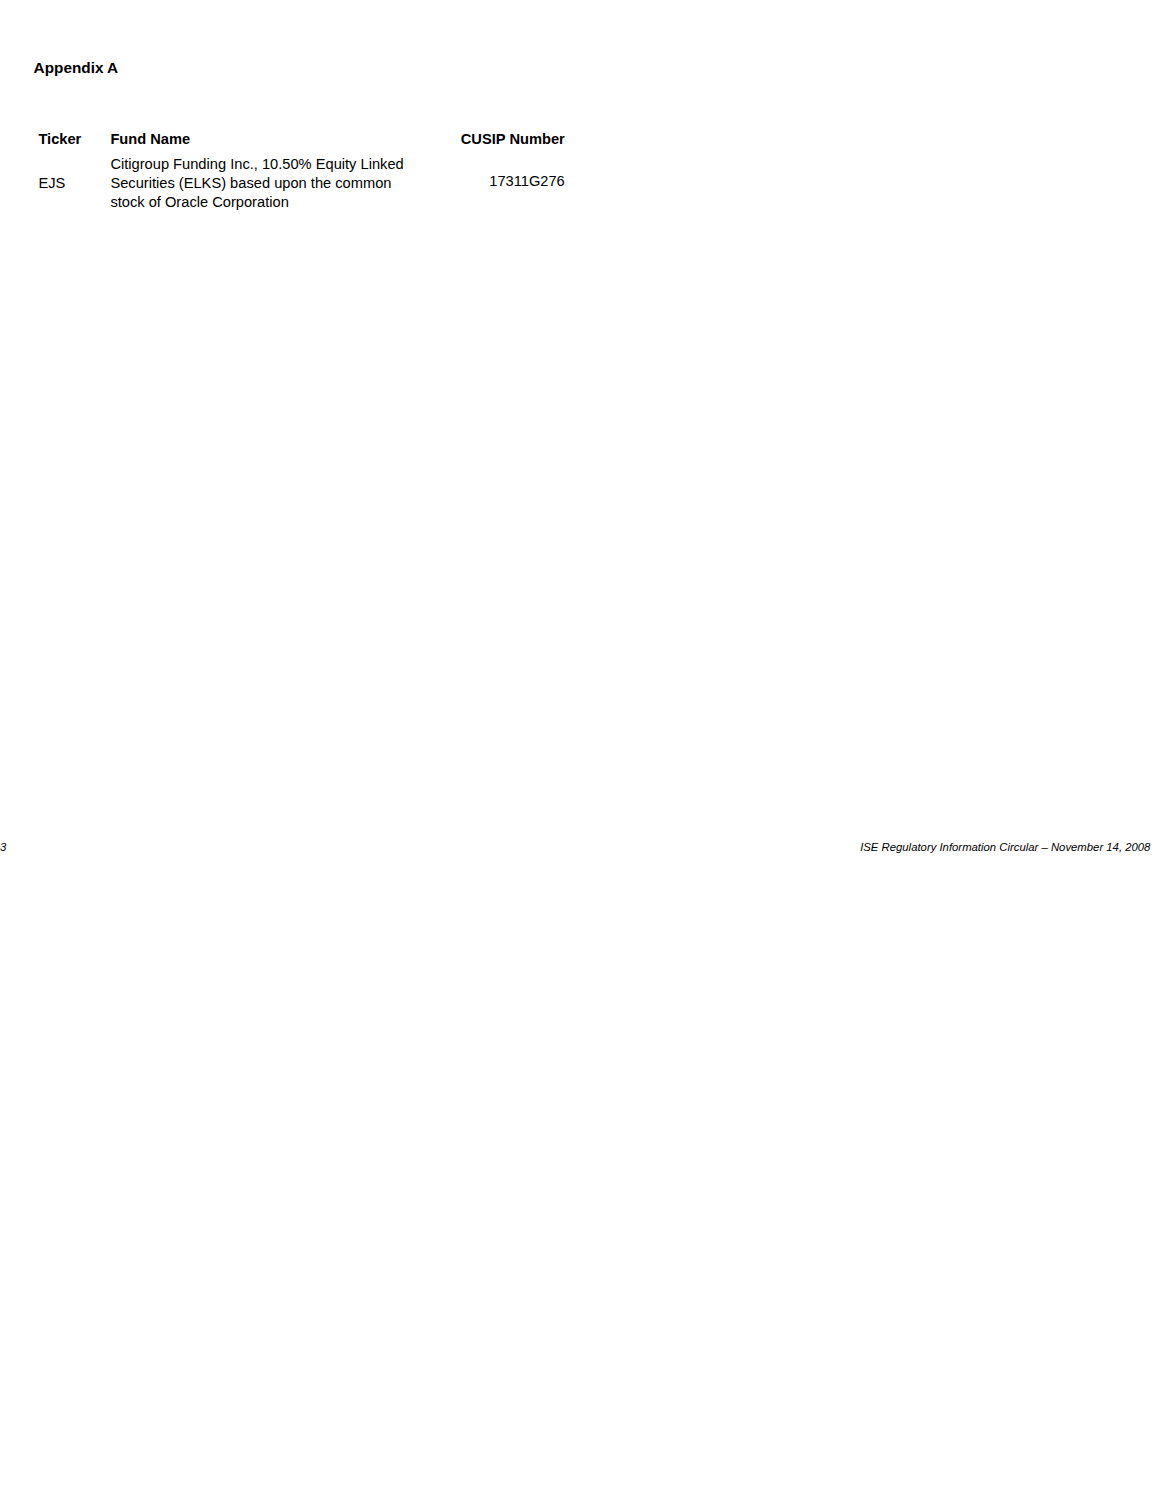Appendix A
| Ticker | Fund Name | CUSIP Number |
| --- | --- | --- |
| EJS | Citigroup Funding Inc., 10.50% Equity Linked Securities (ELKS) based upon the common stock of Oracle Corporation | 17311G276 |
3 ISE Regulatory Information Circular – November 14, 2008